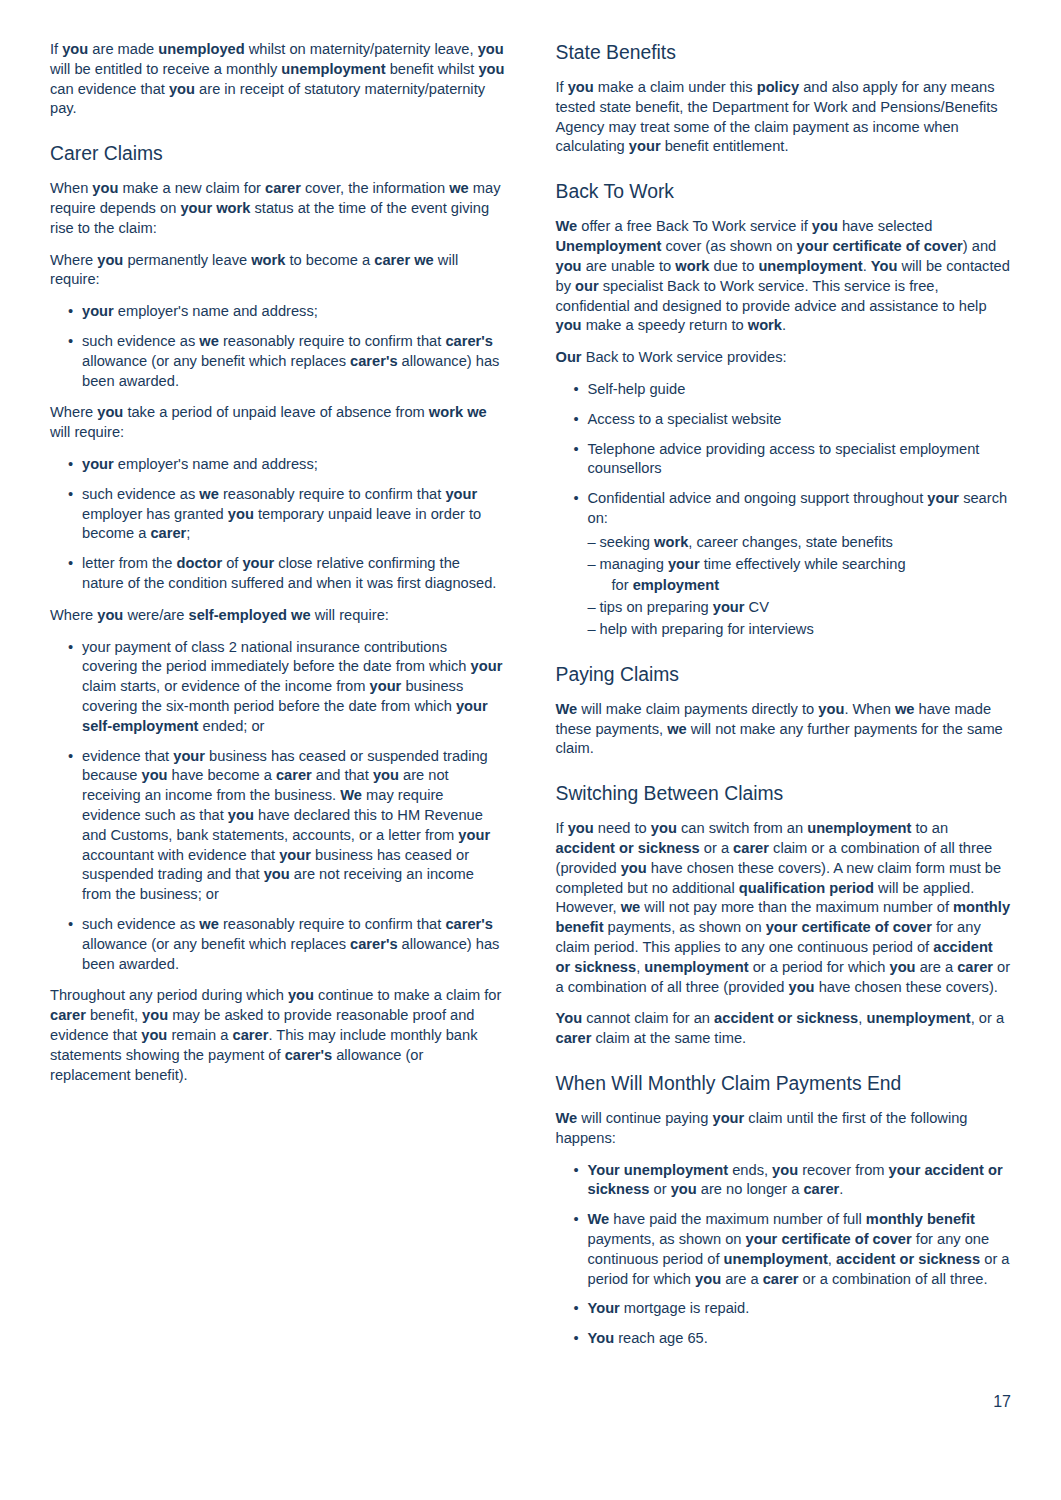If you are made unemployed whilst on maternity/paternity leave, you will be entitled to receive a monthly unemployment benefit whilst you can evidence that you are in receipt of statutory maternity/paternity pay.
Carer Claims
When you make a new claim for carer cover, the information we may require depends on your work status at the time of the event giving rise to the claim:
Where you permanently leave work to become a carer we will require:
your employer's name and address;
such evidence as we reasonably require to confirm that carer's allowance (or any benefit which replaces carer's allowance) has been awarded.
Where you take a period of unpaid leave of absence from work we will require:
your employer's name and address;
such evidence as we reasonably require to confirm that your employer has granted you temporary unpaid leave in order to become a carer;
letter from the doctor of your close relative confirming the nature of the condition suffered and when it was first diagnosed.
Where you were/are self-employed we will require:
your payment of class 2 national insurance contributions covering the period immediately before the date from which your claim starts, or evidence of the income from your business covering the six-month period before the date from which your self-employment ended; or
evidence that your business has ceased or suspended trading because you have become a carer and that you are not receiving an income from the business. We may require evidence such as that you have declared this to HM Revenue and Customs, bank statements, accounts, or a letter from your accountant with evidence that your business has ceased or suspended trading and that you are not receiving an income from the business; or
such evidence as we reasonably require to confirm that carer's allowance (or any benefit which replaces carer's allowance) has been awarded.
Throughout any period during which you continue to make a claim for carer benefit, you may be asked to provide reasonable proof and evidence that you remain a carer. This may include monthly bank statements showing the payment of carer's allowance (or replacement benefit).
State Benefits
If you make a claim under this policy and also apply for any means tested state benefit, the Department for Work and Pensions/Benefits Agency may treat some of the claim payment as income when calculating your benefit entitlement.
Back To Work
We offer a free Back To Work service if you have selected Unemployment cover (as shown on your certificate of cover) and you are unable to work due to unemployment. You will be contacted by our specialist Back to Work service. This service is free, confidential and designed to provide advice and assistance to help you make a speedy return to work.
Our Back to Work service provides:
Self-help guide
Access to a specialist website
Telephone advice providing access to specialist employment counsellors
Confidential advice and ongoing support throughout your search on:
seeking work, career changes, state benefits
managing your time effectively while searching
for employment
tips on preparing your CV
help with preparing for interviews
Paying Claims
We will make claim payments directly to you. When we have made these payments, we will not make any further payments for the same claim.
Switching Between Claims
If you need to you can switch from an unemployment to an accident or sickness or a carer claim or a combination of all three (provided you have chosen these covers). A new claim form must be completed but no additional qualification period will be applied. However, we will not pay more than the maximum number of monthly benefit payments, as shown on your certificate of cover for any claim period. This applies to any one continuous period of accident or sickness, unemployment or a period for which you are a carer or a combination of all three (provided you have chosen these covers).
You cannot claim for an accident or sickness, unemployment, or a carer claim at the same time.
When Will Monthly Claim Payments End
We will continue paying your claim until the first of the following happens:
Your unemployment ends, you recover from your accident or sickness or you are no longer a carer.
We have paid the maximum number of full monthly benefit payments, as shown on your certificate of cover for any one continuous period of unemployment, accident or sickness or a period for which you are a carer or a combination of all three.
Your mortgage is repaid.
You reach age 65.
17